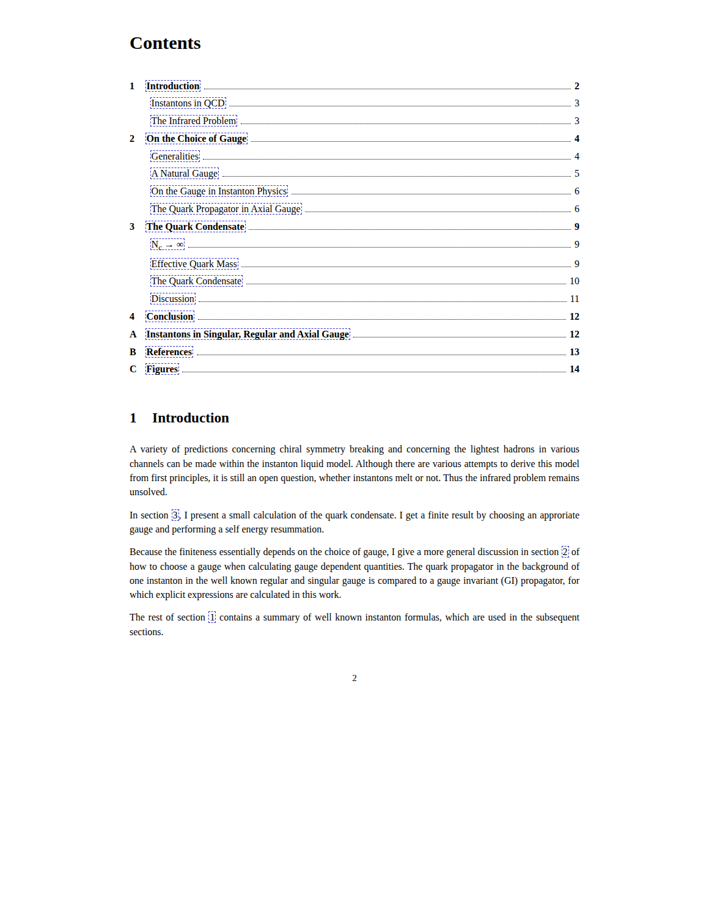Contents
1 Introduction 2
Instantons in QCD 3
The Infrared Problem 3
2 On the Choice of Gauge 4
Generalities 4
A Natural Gauge 5
On the Gauge in Instanton Physics 6
The Quark Propagator in Axial Gauge 6
3 The Quark Condensate 9
Nc → ∞ 9
Effective Quark Mass 9
The Quark Condensate 10
Discussion 11
4 Conclusion 12
AInstantons in Singular, Regular and Axial Gauge 12
BReferences 13
CFigures 14
1 Introduction
A variety of predictions concerning chiral symmetry breaking and concerning the lightest hadrons in various channels can be made within the instanton liquid model. Although there are various attempts to derive this model from first principles, it is still an open question, whether instantons melt or not. Thus the infrared problem remains unsolved.
In section 3, I present a small calculation of the quark condensate. I get a finite result by choosing an approriate gauge and performing a self energy resummation.
Because the finiteness essentially depends on the choice of gauge, I give a more general discussion in section 2 of how to choose a gauge when calculating gauge dependent quantities. The quark propagator in the background of one instanton in the well known regular and singular gauge is compared to a gauge invariant (GI) propagator, for which explicit expressions are calculated in this work.
The rest of section 1 contains a summary of well known instanton formulas, which are used in the subsequent sections.
2